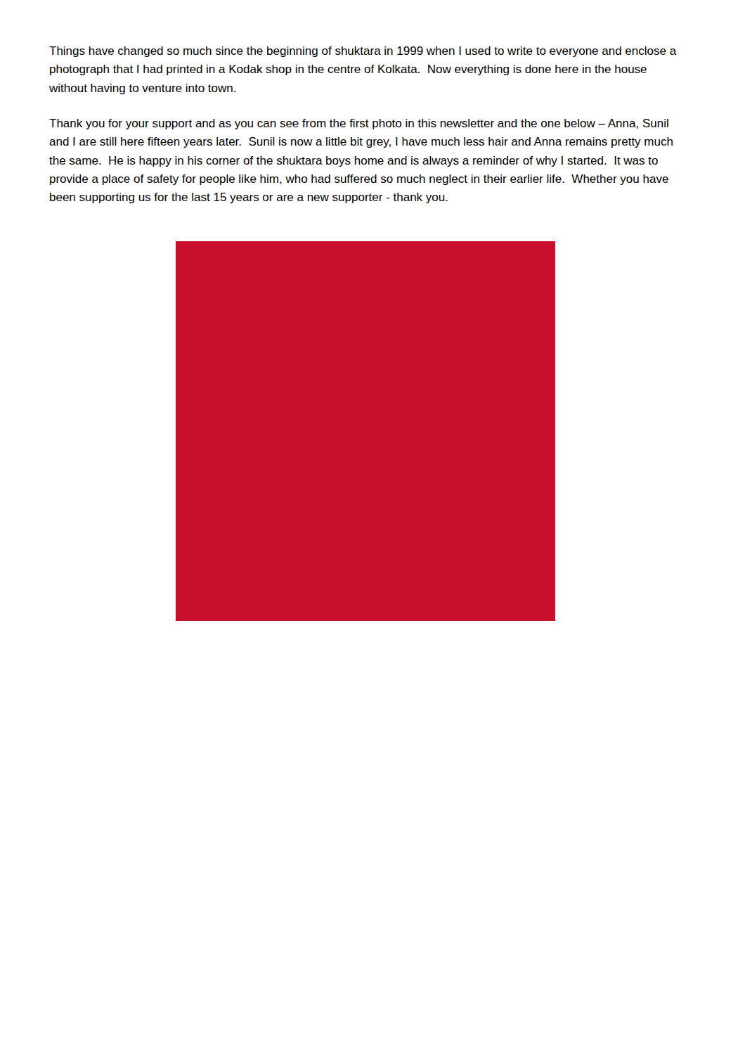Things have changed so much since the beginning of shuktara in 1999 when I used to write to everyone and enclose a photograph that I had printed in a Kodak shop in the centre of Kolkata. Now everything is done here in the house without having to venture into town.
Thank you for your support and as you can see from the first photo in this newsletter and the one below – Anna, Sunil and I are still here fifteen years later. Sunil is now a little bit grey, I have much less hair and Anna remains pretty much the same. He is happy in his corner of the shuktara boys home and is always a reminder of why I started. It was to provide a place of safety for people like him, who had suffered so much neglect in their earlier life. Whether you have been supporting us for the last 15 years or are a new supporter - thank you.